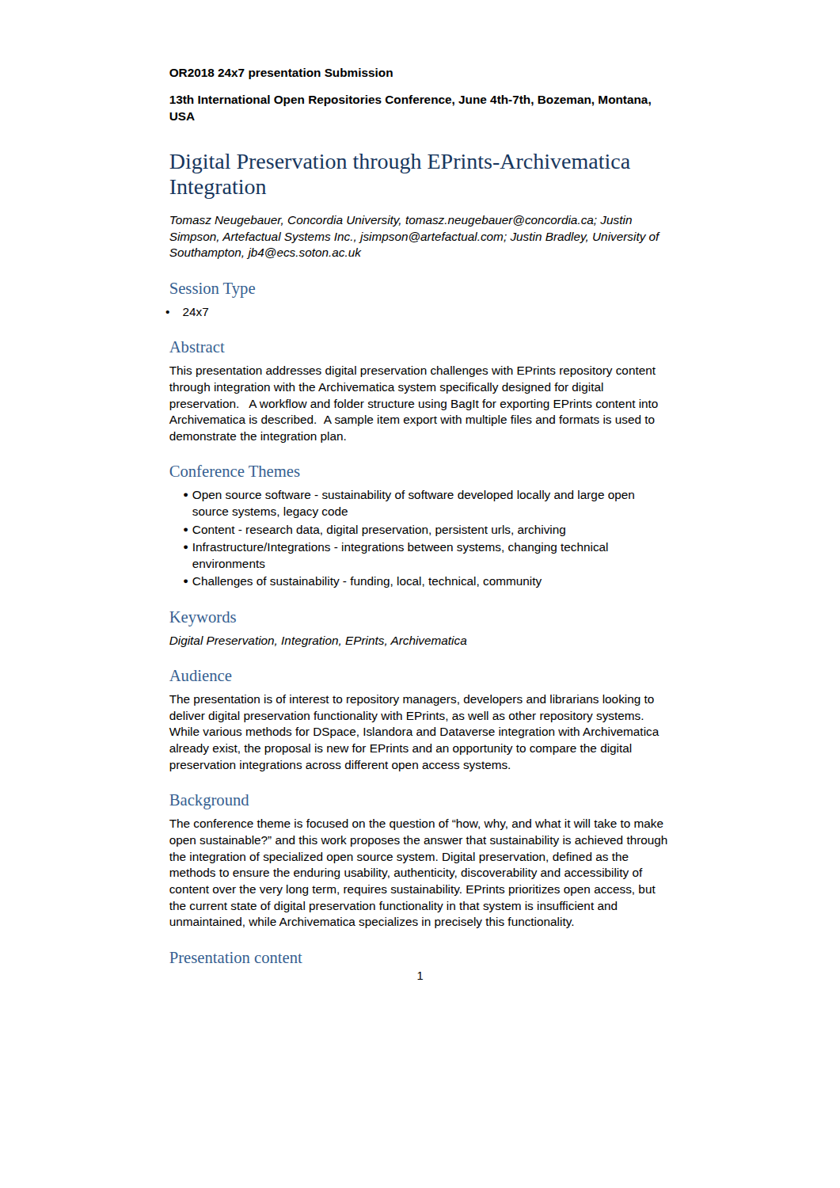OR2018 24x7 presentation Submission
13th International Open Repositories Conference, June 4th-7th, Bozeman, Montana, USA
Digital Preservation through EPrints-Archivematica Integration
Tomasz Neugebauer, Concordia University, tomasz.neugebauer@concordia.ca; Justin Simpson, Artefactual Systems Inc., jsimpson@artefactual.com; Justin Bradley, University of Southampton, jb4@ecs.soton.ac.uk
Session Type
24x7
Abstract
This presentation addresses digital preservation challenges with EPrints repository content through integration with the Archivematica system specifically designed for digital preservation. A workflow and folder structure using BagIt for exporting EPrints content into Archivematica is described. A sample item export with multiple files and formats is used to demonstrate the integration plan.
Conference Themes
Open source software - sustainability of software developed locally and large open source systems, legacy code
Content - research data, digital preservation, persistent urls, archiving
Infrastructure/Integrations - integrations between systems, changing technical environments
Challenges of sustainability - funding, local, technical, community
Keywords
Digital Preservation, Integration, EPrints, Archivematica
Audience
The presentation is of interest to repository managers, developers and librarians looking to deliver digital preservation functionality with EPrints, as well as other repository systems. While various methods for DSpace, Islandora and Dataverse integration with Archivematica already exist, the proposal is new for EPrints and an opportunity to compare the digital preservation integrations across different open access systems.
Background
The conference theme is focused on the question of “how, why, and what it will take to make open sustainable?” and this work proposes the answer that sustainability is achieved through the integration of specialized open source system. Digital preservation, defined as the methods to ensure the enduring usability, authenticity, discoverability and accessibility of content over the very long term, requires sustainability. EPrints prioritizes open access, but the current state of digital preservation functionality in that system is insufficient and unmaintained, while Archivematica specializes in precisely this functionality.
Presentation content
1